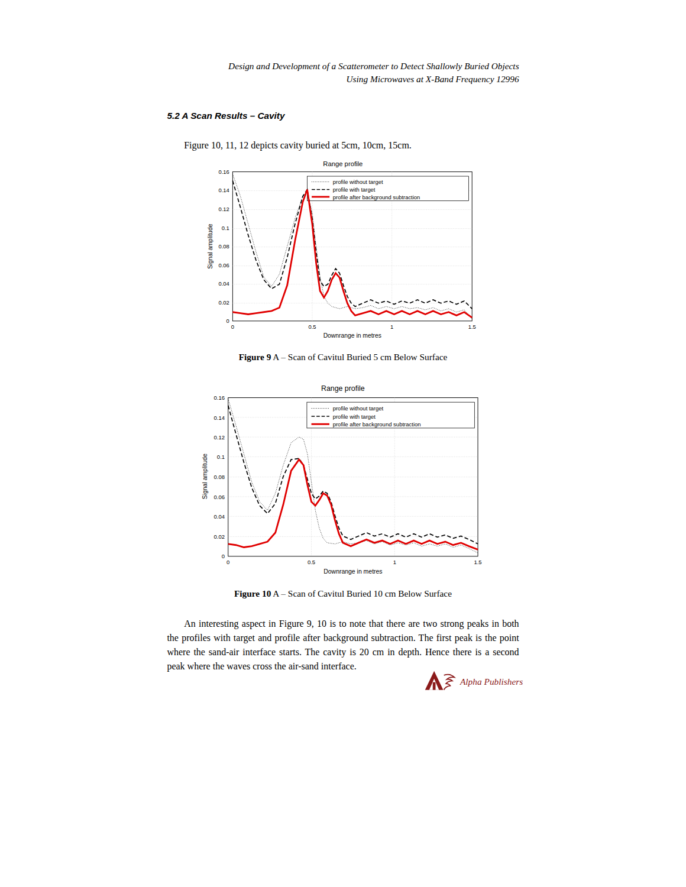Design and Development of a Scatterometer to Detect Shallowly Buried Objects
Using Microwaves at X-Band Frequency 12996
5.2 A Scan Results – Cavity
Figure 10, 11, 12 depicts cavity buried at 5cm, 10cm, 15cm.
Range profile 0.16 0.14 0.12 0.1 0.08 0.06 0.04 0.02 0 0 0.5 1 1.5 Downrange in metres Signal amplitude profile without target profile with target profile after background subtraction
Figure 9 A – Scan of Cavitul Buried 5 cm Below Surface
Range profile 0.16 0.14 0.12 0.1 0.08 0.06 0.04 0.02 0 0 0.5 1 1.5 Downrange in metres Signal amplitude profile without target profile with target profile after background subtraction
Figure 10 A – Scan of Cavitul Buried 10 cm Below Surface
An interesting aspect in Figure 9, 10 is to note that there are two strong peaks in both the profiles with target and profile after background subtraction. The first peak is the point where the sand-air interface starts. The cavity is 20 cm in depth. Hence there is a second peak where the waves cross the air-sand interface.
Alpha Publishers